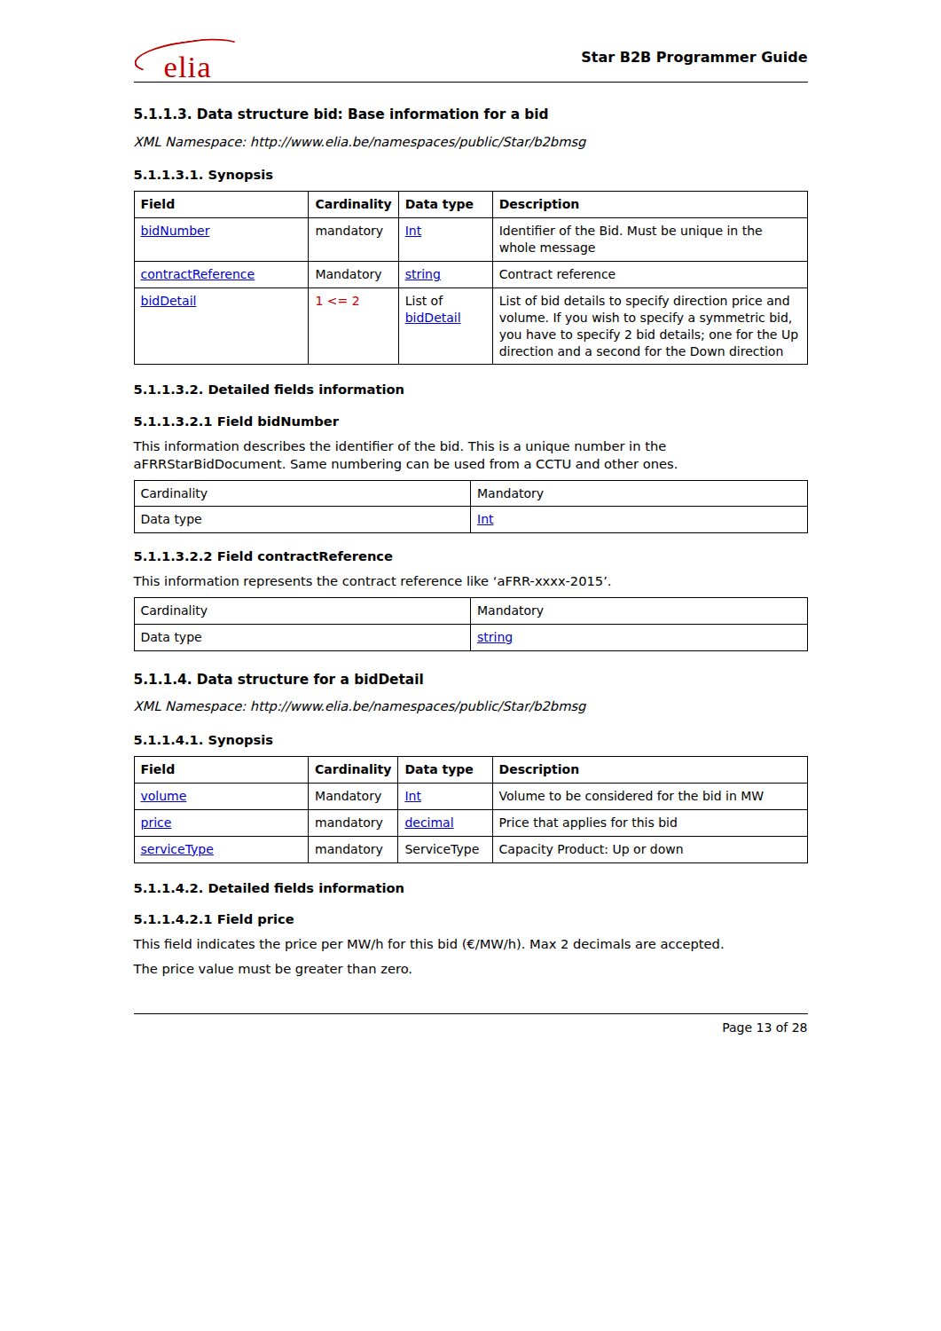elia
Star B2B Programmer Guide
5.1.1.3. Data structure bid: Base information for a bid
XML Namespace: http://www.elia.be/namespaces/public/Star/b2bmsg
5.1.1.3.1. Synopsis
| Field | Cardinality | Data type | Description |
| --- | --- | --- | --- |
| bidNumber | mandatory | Int | Identifier of the Bid. Must be unique in the whole message |
| contractReference | Mandatory | string | Contract reference |
| bidDetail | 1 <= 2 | List of bidDetail | List of bid details to specify direction price and volume. If you wish to specify a symmetric bid, you have to specify 2 bid details; one for the Up direction and a second for the Down direction |
5.1.1.3.2. Detailed fields information
5.1.1.3.2.1 Field bidNumber
This information describes the identifier of the bid. This is a unique number in the aFRRStarBidDocument. Same numbering can be used from a CCTU and other ones.
| Cardinality | Mandatory |
| Data type | Int |
5.1.1.3.2.2 Field contractReference
This information represents the contract reference like ‘aFRR-xxxx-2015’.
| Cardinality | Mandatory |
| Data type | string |
5.1.1.4. Data structure for a bidDetail
XML Namespace: http://www.elia.be/namespaces/public/Star/b2bmsg
5.1.1.4.1. Synopsis
| Field | Cardinality | Data type | Description |
| --- | --- | --- | --- |
| volume | Mandatory | Int | Volume to be considered for the bid in MW |
| price | mandatory | decimal | Price that applies for this bid |
| serviceType | mandatory | ServiceType | Capacity Product: Up or down |
5.1.1.4.2. Detailed fields information
5.1.1.4.2.1 Field price
This field indicates the price per MW/h for this bid (€/MW/h). Max 2 decimals are accepted.
The price value must be greater than zero.
Page 13 of 28